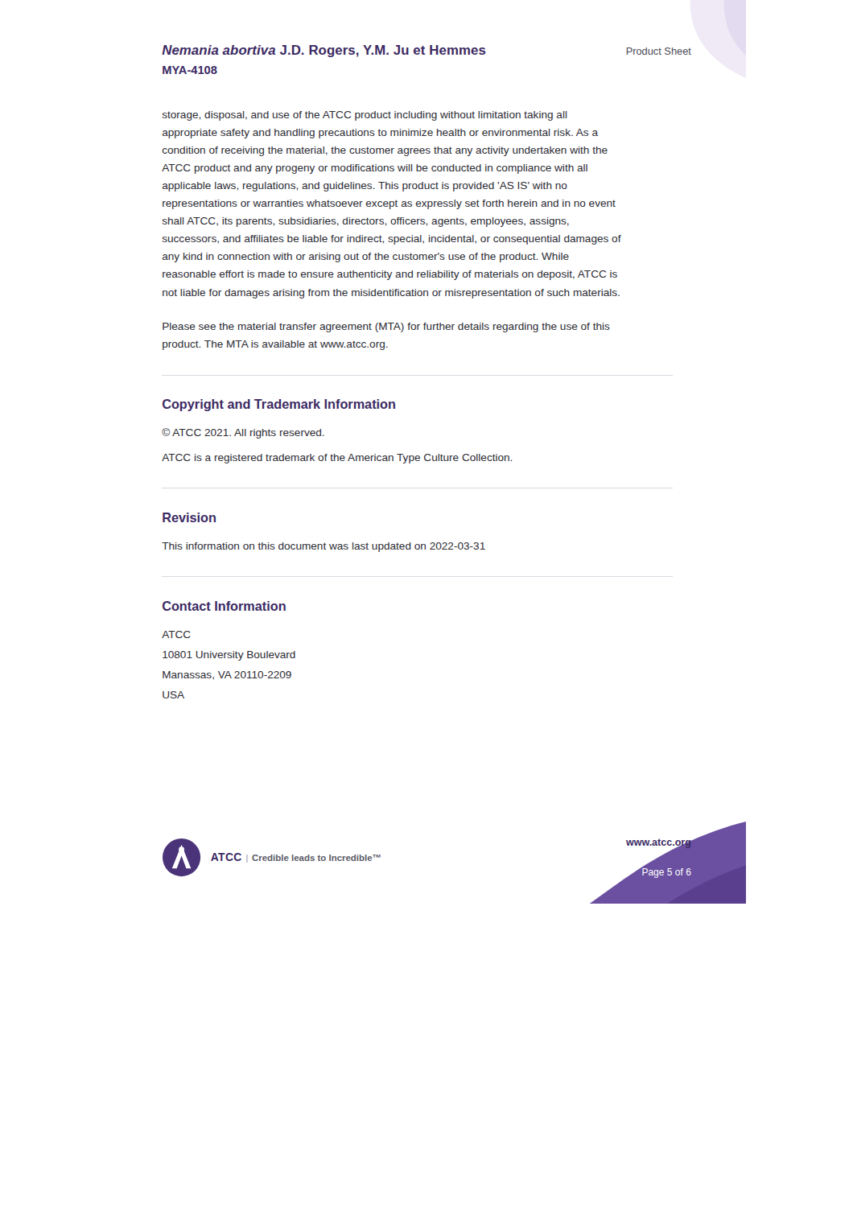Nemania abortiva J.D. Rogers, Y.M. Ju et Hemmes
MYA-4108
Product Sheet
storage, disposal, and use of the ATCC product including without limitation taking all appropriate safety and handling precautions to minimize health or environmental risk. As a condition of receiving the material, the customer agrees that any activity undertaken with the ATCC product and any progeny or modifications will be conducted in compliance with all applicable laws, regulations, and guidelines. This product is provided 'AS IS' with no representations or warranties whatsoever except as expressly set forth herein and in no event shall ATCC, its parents, subsidiaries, directors, officers, agents, employees, assigns, successors, and affiliates be liable for indirect, special, incidental, or consequential damages of any kind in connection with or arising out of the customer's use of the product. While reasonable effort is made to ensure authenticity and reliability of materials on deposit, ATCC is not liable for damages arising from the misidentification or misrepresentation of such materials.
Please see the material transfer agreement (MTA) for further details regarding the use of this product. The MTA is available at www.atcc.org.
Copyright and Trademark Information
© ATCC 2021. All rights reserved.
ATCC is a registered trademark of the American Type Culture Collection.
Revision
This information on this document was last updated on 2022-03-31
Contact Information
ATCC
10801 University Boulevard
Manassas, VA 20110-2209
USA
ATCC|Credible leads to Incredible™
www.atcc.org
Page 5 of 6